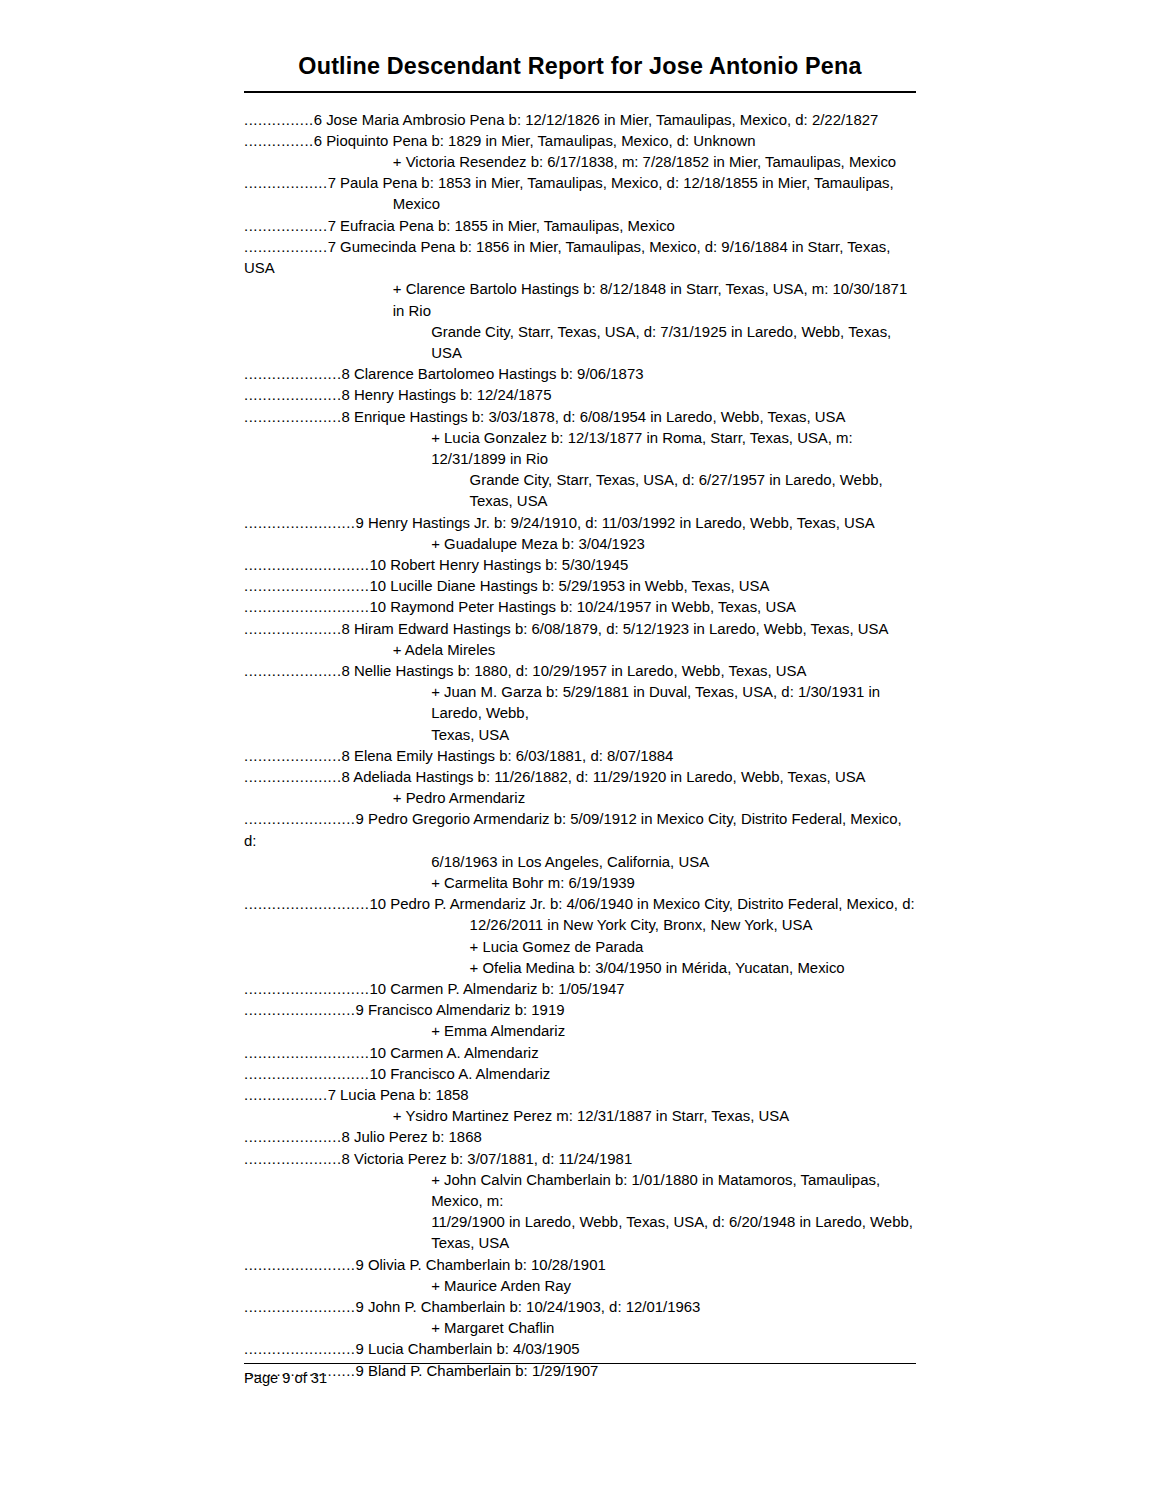Outline Descendant Report for Jose Antonio Pena
............... 6 Jose Maria Ambrosio Pena b: 12/12/1826 in Mier, Tamaulipas, Mexico, d: 2/22/1827
............... 6 Pioquinto Pena b: 1829 in Mier, Tamaulipas, Mexico, d: Unknown
+ Victoria Resendez b: 6/17/1838, m: 7/28/1852 in Mier, Tamaulipas, Mexico
.................. 7 Paula Pena b: 1853 in Mier, Tamaulipas, Mexico, d: 12/18/1855 in Mier, Tamaulipas, Mexico
.................. 7 Eufracia Pena b: 1855 in Mier, Tamaulipas, Mexico
.................. 7 Gumecinda Pena b: 1856 in Mier, Tamaulipas, Mexico, d: 9/16/1884 in Starr, Texas, USA
+ Clarence Bartolo Hastings b: 8/12/1848 in Starr, Texas, USA, m: 10/30/1871 in Rio Grande City, Starr, Texas, USA, d: 7/31/1925 in Laredo, Webb, Texas, USA
..................... 8 Clarence Bartolomeo Hastings b: 9/06/1873
..................... 8 Henry Hastings b: 12/24/1875
..................... 8 Enrique Hastings b: 3/03/1878, d: 6/08/1954 in Laredo, Webb, Texas, USA
+ Lucia Gonzalez b: 12/13/1877 in Roma, Starr, Texas, USA, m: 12/31/1899 in Rio Grande City, Starr, Texas, USA, d: 6/27/1957 in Laredo, Webb, Texas, USA
........................ 9 Henry Hastings Jr. b: 9/24/1910, d: 11/03/1992 in Laredo, Webb, Texas, USA
+ Guadalupe Meza b: 3/04/1923
........................... 10 Robert Henry Hastings b: 5/30/1945
........................... 10 Lucille Diane Hastings b: 5/29/1953 in Webb, Texas, USA
........................... 10 Raymond Peter Hastings b: 10/24/1957 in Webb, Texas, USA
..................... 8 Hiram Edward Hastings b: 6/08/1879, d: 5/12/1923 in Laredo, Webb, Texas, USA
+ Adela Mireles
..................... 8 Nellie Hastings b: 1880, d: 10/29/1957 in Laredo, Webb, Texas, USA
+ Juan M. Garza b: 5/29/1881 in Duval, Texas, USA, d: 1/30/1931 in Laredo, Webb, Texas, USA
..................... 8 Elena Emily Hastings b: 6/03/1881, d: 8/07/1884
..................... 8 Adeliada Hastings b: 11/26/1882, d: 11/29/1920 in Laredo, Webb, Texas, USA
+ Pedro Armendariz
........................ 9 Pedro Gregorio Armendariz b: 5/09/1912 in Mexico City, Distrito Federal, Mexico, d: 6/18/1963 in Los Angeles, California, USA
+ Carmelita Bohr m: 6/19/1939
........................... 10 Pedro P. Armendariz Jr. b: 4/06/1940 in Mexico City, Distrito Federal, Mexico, d: 12/26/2011 in New York City, Bronx, New York, USA
+ Lucia Gomez de Parada
+ Ofelia Medina b: 3/04/1950 in Mérida, Yucatan, Mexico
........................... 10 Carmen P. Almendariz b: 1/05/1947
........................ 9 Francisco Almendariz b: 1919
+ Emma Almendariz
........................... 10 Carmen A. Almendariz
........................... 10 Francisco A. Almendariz
.................. 7 Lucia Pena b: 1858
+ Ysidro Martinez Perez m: 12/31/1887 in Starr, Texas, USA
..................... 8 Julio Perez b: 1868
..................... 8 Victoria Perez b: 3/07/1881, d: 11/24/1981
+ John Calvin Chamberlain b: 1/01/1880 in Matamoros, Tamaulipas, Mexico, m: 11/29/1900 in Laredo, Webb, Texas, USA, d: 6/20/1948 in Laredo, Webb, Texas, USA
........................ 9 Olivia P. Chamberlain b: 10/28/1901
+ Maurice Arden Ray
........................ 9 John P. Chamberlain b: 10/24/1903, d: 12/01/1963
+ Margaret Chaflin
........................ 9 Lucia Chamberlain b: 4/03/1905
........................ 9 Bland P. Chamberlain b: 1/29/1907
Page 9 of 31